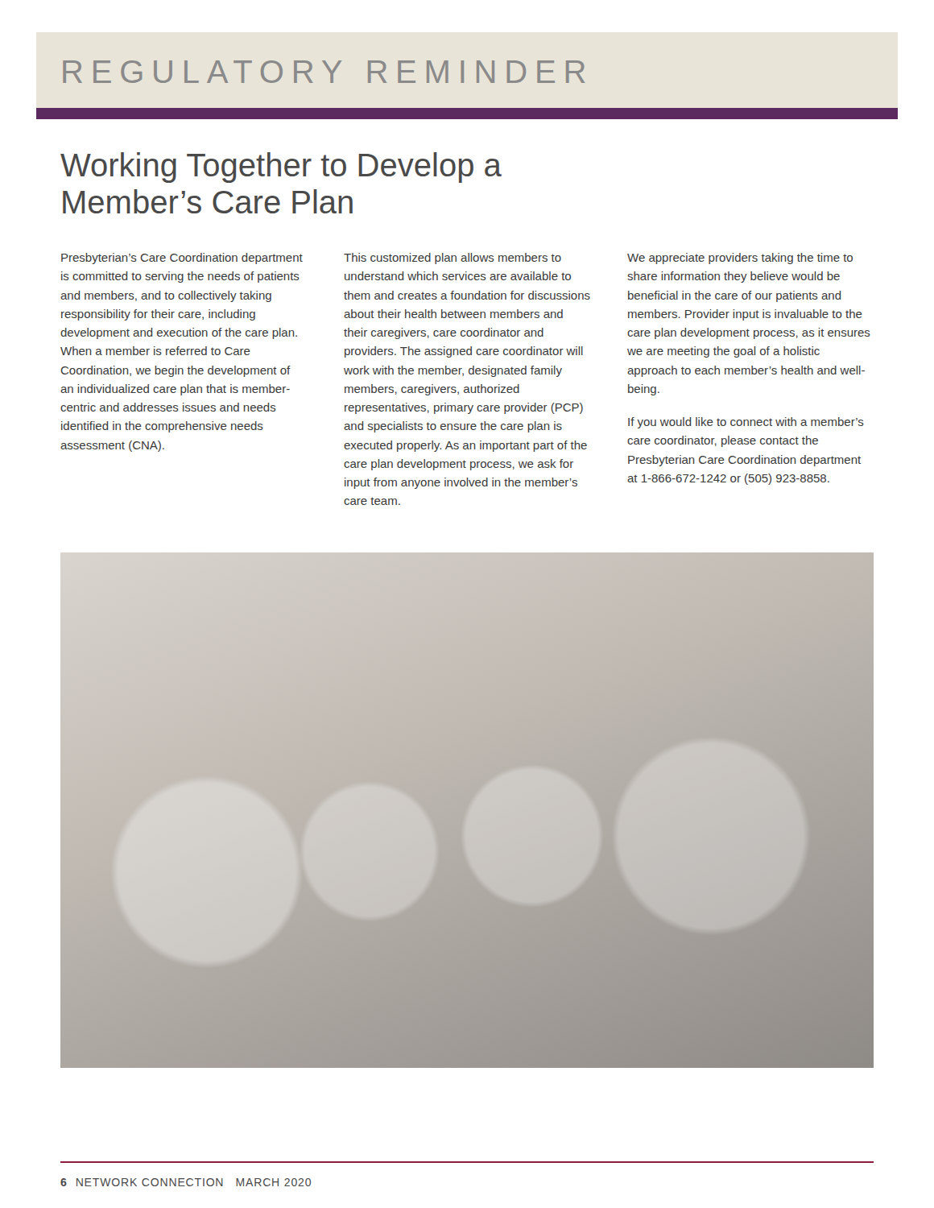Regulatory Reminder
Working Together to Develop a
Member’s Care Plan
Presbyterian’s Care Coordination department is committed to serving the needs of patients and members, and to collectively taking responsibility for their care, including development and execution of the care plan. When a member is referred to Care Coordination, we begin the development of an individualized care plan that is member-centric and addresses issues and needs identified in the comprehensive needs assessment (CNA).
This customized plan allows members to understand which services are available to them and creates a foundation for discussions about their health between members and their caregivers, care coordinator and providers. The assigned care coordinator will work with the member, designated family members, caregivers, authorized representatives, primary care provider (PCP) and specialists to ensure the care plan is executed properly. As an important part of the care plan development process, we ask for input from anyone involved in the member’s care team.
We appreciate providers taking the time to share information they believe would be beneficial in the care of our patients and members. Provider input is invaluable to the care plan development process, as it ensures we are meeting the goal of a holistic approach to each member’s health and well-being.
If you would like to connect with a member’s care coordinator, please contact the Presbyterian Care Coordination department at 1-866-672-1242 or (505) 923-8858.
6 NETWORK CONNECTION MARCH 2020